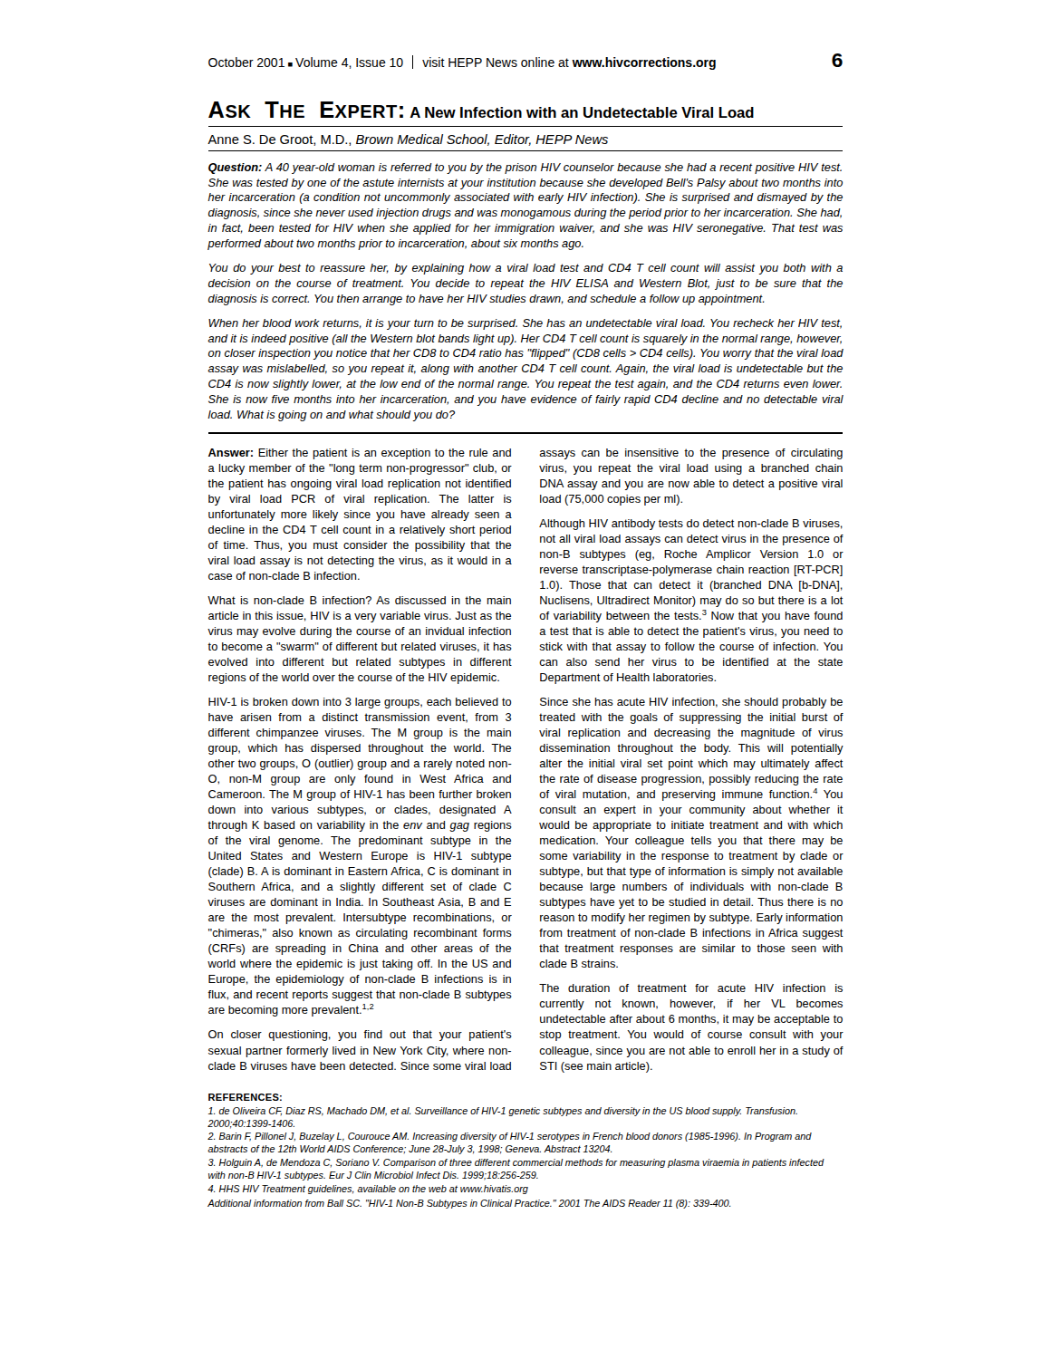October 2001 ■ Volume 4, Issue 10 visit HEPP News online at www.hivcorrections.org 6
ASK THE EXPERT: A New Infection with an Undetectable Viral Load
Anne S. De Groot, M.D., Brown Medical School, Editor, HEPP News
Question: A 40 year-old woman is referred to you by the prison HIV counselor because she had a recent positive HIV test. She was tested by one of the astute internists at your institution because she developed Bell's Palsy about two months into her incarceration (a condition not uncommonly associated with early HIV infection). She is surprised and dismayed by the diagnosis, since she never used injection drugs and was monogamous during the period prior to her incarceration. She had, in fact, been tested for HIV when she applied for her immigration waiver, and she was HIV seronegative. That test was performed about two months prior to incarceration, about six months ago.
You do your best to reassure her, by explaining how a viral load test and CD4 T cell count will assist you both with a decision on the course of treatment. You decide to repeat the HIV ELISA and Western Blot, just to be sure that the diagnosis is correct. You then arrange to have her HIV studies drawn, and schedule a follow up appointment.
When her blood work returns, it is your turn to be surprised. She has an undetectable viral load. You recheck her HIV test, and it is indeed positive (all the Western blot bands light up). Her CD4 T cell count is squarely in the normal range, however, on closer inspection you notice that her CD8 to CD4 ratio has "flipped" (CD8 cells > CD4 cells). You worry that the viral load assay was mislabelled, so you repeat it, along with another CD4 T cell count. Again, the viral load is undetectable but the CD4 is now slightly lower, at the low end of the normal range. You repeat the test again, and the CD4 returns even lower. She is now five months into her incarceration, and you have evidence of fairly rapid CD4 decline and no detectable viral load. What is going on and what should you do?
Answer: Either the patient is an exception to the rule and a lucky member of the "long term non-progressor" club, or the patient has ongoing viral load replication not identified by viral load PCR of viral replication. The latter is unfortunately more likely since you have already seen a decline in the CD4 T cell count in a relatively short period of time. Thus, you must consider the possibility that the viral load assay is not detecting the virus, as it would in a case of non-clade B infection.
What is non-clade B infection? As discussed in the main article in this issue, HIV is a very variable virus. Just as the virus may evolve during the course of an invidual infection to become a "swarm" of different but related viruses, it has evolved into different but related subtypes in different regions of the world over the course of the HIV epidemic.
HIV-1 is broken down into 3 large groups, each believed to have arisen from a distinct transmission event, from 3 different chimpanzee viruses. The M group is the main group, which has dispersed throughout the world. The other two groups, O (outlier) group and a rarely noted non-O, non-M group are only found in West Africa and Cameroon. The M group of HIV-1 has been further broken down into various subtypes, or clades, designated A through K based on variability in the env and gag regions of the viral genome. The predominant subtype in the United States and Western Europe is HIV-1 subtype (clade) B. A is dominant in Eastern Africa, C is dominant in Southern Africa, and a slightly different set of clade C viruses are dominant in India. In Southeast Asia, B and E are the most prevalent. Intersubtype recombinations, or "chimeras," also known as circulating recombinant forms (CRFs) are spreading in China and other areas of the world where the epidemic is just taking off. In the US and Europe, the epidemiology of non-clade B infections is in flux, and recent reports suggest that non-clade B subtypes are becoming more prevalent.1,2
On closer questioning, you find out that your patient's sexual partner formerly lived in New York City, where non-clade B viruses have been detected. Since some viral load assays can be insensitive to the presence of circulating virus, you repeat the viral load using a branched chain DNA assay and you are now able to detect a positive viral load (75,000 copies per ml).
Although HIV antibody tests do detect non-clade B viruses, not all viral load assays can detect virus in the presence of non-B subtypes (eg, Roche Amplicor Version 1.0 or reverse transcriptase-polymerase chain reaction [RT-PCR] 1.0). Those that can detect it (branched DNA [b-DNA], Nuclisens, Ultradirect Monitor) may do so but there is a lot of variability between the tests.3 Now that you have found a test that is able to detect the patient's virus, you need to stick with that assay to follow the course of infection. You can also send her virus to be identified at the state Department of Health laboratories.
Since she has acute HIV infection, she should probably be treated with the goals of suppressing the initial burst of viral replication and decreasing the magnitude of virus dissemination throughout the body. This will potentially alter the initial viral set point which may ultimately affect the rate of disease progression, possibly reducing the rate of viral mutation, and preserving immune function.4 You consult an expert in your community about whether it would be appropriate to initiate treatment and with which medication. Your colleague tells you that there may be some variability in the response to treatment by clade or subtype, but that type of information is simply not available because large numbers of individuals with non-clade B subtypes have yet to be studied in detail. Thus there is no reason to modify her regimen by subtype. Early information from treatment of non-clade B infections in Africa suggest that treatment responses are similar to those seen with clade B strains.
The duration of treatment for acute HIV infection is currently not known, however, if her VL becomes undetectable after about 6 months, it may be acceptable to stop treatment. You would of course consult with your colleague, since you are not able to enroll her in a study of STI (see main article).
REFERENCES:
1. de Oliveira CF, Diaz RS, Machado DM, et al. Surveillance of HIV-1 genetic subtypes and diversity in the US blood supply. Transfusion. 2000;40:1399-1406.
2. Barin F, Pillonel J, Buzelay L, Courouce AM. Increasing diversity of HIV-1 serotypes in French blood donors (1985-1996). In Program and abstracts of the 12th World AIDS Conference; June 28-July 3, 1998; Geneva. Abstract 13204.
3. Holguin A, de Mendoza C, Soriano V. Comparison of three different commercial methods for measuring plasma viraemia in patients infected with non-B HIV-1 subtypes. Eur J Clin Microbiol Infect Dis. 1999;18:256-259.
4. HHS HIV Treatment guidelines, available on the web at www.hivatis.org
Additional information from Ball SC. "HIV-1 Non-B Subtypes in Clinical Practice." 2001 The AIDS Reader 11 (8): 339-400.